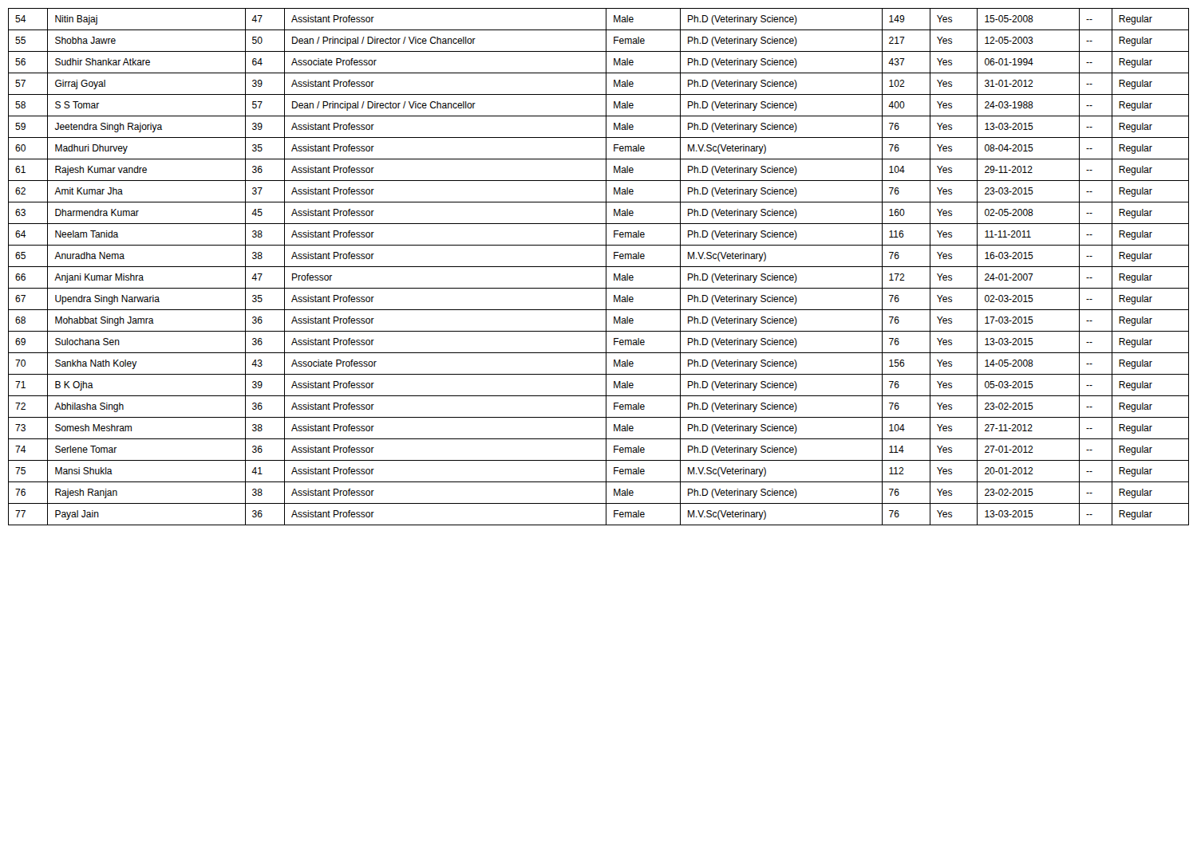| 54 | Nitin Bajaj | 47 | Assistant Professor | Male | Ph.D (Veterinary Science) | 149 | Yes | 15-05-2008 | -- | Regular |
| 55 | Shobha Jawre | 50 | Dean / Principal / Director / Vice Chancellor | Female | Ph.D (Veterinary Science) | 217 | Yes | 12-05-2003 | -- | Regular |
| 56 | Sudhir Shankar Atkare | 64 | Associate Professor | Male | Ph.D (Veterinary Science) | 437 | Yes | 06-01-1994 | -- | Regular |
| 57 | Girraj Goyal | 39 | Assistant Professor | Male | Ph.D (Veterinary Science) | 102 | Yes | 31-01-2012 | -- | Regular |
| 58 | S S Tomar | 57 | Dean / Principal / Director / Vice Chancellor | Male | Ph.D (Veterinary Science) | 400 | Yes | 24-03-1988 | -- | Regular |
| 59 | Jeetendra Singh Rajoriya | 39 | Assistant Professor | Male | Ph.D (Veterinary Science) | 76 | Yes | 13-03-2015 | -- | Regular |
| 60 | Madhuri Dhurvey | 35 | Assistant Professor | Female | M.V.Sc(Veterinary) | 76 | Yes | 08-04-2015 | -- | Regular |
| 61 | Rajesh Kumar vandre | 36 | Assistant Professor | Male | Ph.D (Veterinary Science) | 104 | Yes | 29-11-2012 | -- | Regular |
| 62 | Amit Kumar Jha | 37 | Assistant Professor | Male | Ph.D (Veterinary Science) | 76 | Yes | 23-03-2015 | -- | Regular |
| 63 | Dharmendra Kumar | 45 | Assistant Professor | Male | Ph.D (Veterinary Science) | 160 | Yes | 02-05-2008 | -- | Regular |
| 64 | Neelam Tanida | 38 | Assistant Professor | Female | Ph.D (Veterinary Science) | 116 | Yes | 11-11-2011 | -- | Regular |
| 65 | Anuradha Nema | 38 | Assistant Professor | Female | M.V.Sc(Veterinary) | 76 | Yes | 16-03-2015 | -- | Regular |
| 66 | Anjani Kumar Mishra | 47 | Professor | Male | Ph.D (Veterinary Science) | 172 | Yes | 24-01-2007 | -- | Regular |
| 67 | Upendra Singh Narwaria | 35 | Assistant Professor | Male | Ph.D (Veterinary Science) | 76 | Yes | 02-03-2015 | -- | Regular |
| 68 | Mohabbat Singh Jamra | 36 | Assistant Professor | Male | Ph.D (Veterinary Science) | 76 | Yes | 17-03-2015 | -- | Regular |
| 69 | Sulochana Sen | 36 | Assistant Professor | Female | Ph.D (Veterinary Science) | 76 | Yes | 13-03-2015 | -- | Regular |
| 70 | Sankha Nath Koley | 43 | Associate Professor | Male | Ph.D (Veterinary Science) | 156 | Yes | 14-05-2008 | -- | Regular |
| 71 | B K Ojha | 39 | Assistant Professor | Male | Ph.D (Veterinary Science) | 76 | Yes | 05-03-2015 | -- | Regular |
| 72 | Abhilasha Singh | 36 | Assistant Professor | Female | Ph.D (Veterinary Science) | 76 | Yes | 23-02-2015 | -- | Regular |
| 73 | Somesh Meshram | 38 | Assistant Professor | Male | Ph.D (Veterinary Science) | 104 | Yes | 27-11-2012 | -- | Regular |
| 74 | Serlene Tomar | 36 | Assistant Professor | Female | Ph.D (Veterinary Science) | 114 | Yes | 27-01-2012 | -- | Regular |
| 75 | Mansi Shukla | 41 | Assistant Professor | Female | M.V.Sc(Veterinary) | 112 | Yes | 20-01-2012 | -- | Regular |
| 76 | Rajesh Ranjan | 38 | Assistant Professor | Male | Ph.D (Veterinary Science) | 76 | Yes | 23-02-2015 | -- | Regular |
| 77 | Payal Jain | 36 | Assistant Professor | Female | M.V.Sc(Veterinary) | 76 | Yes | 13-03-2015 | -- | Regular |